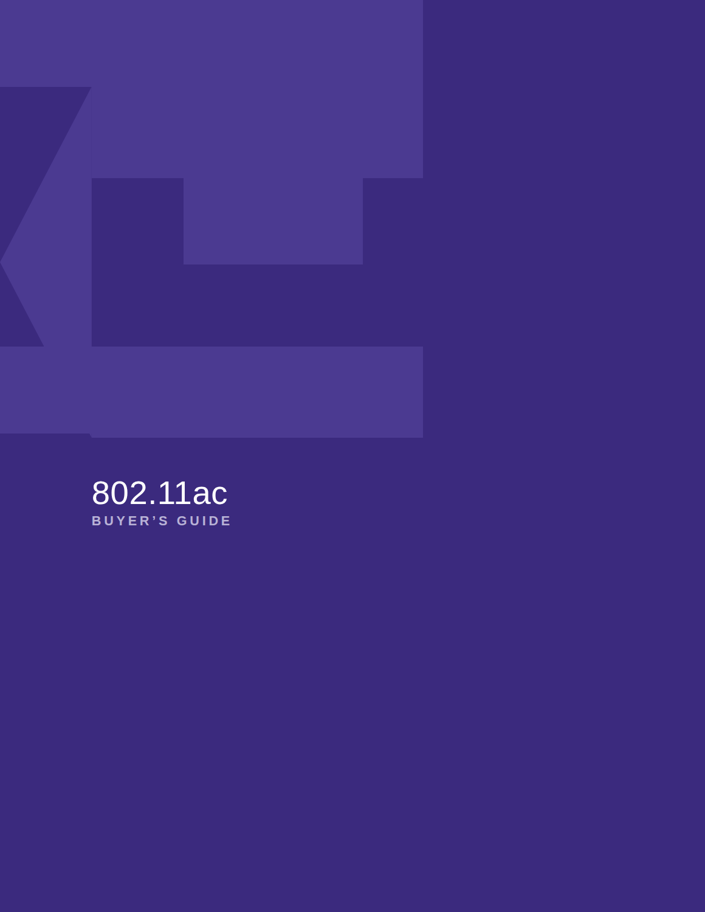802.11ac
Buyer’s Guide